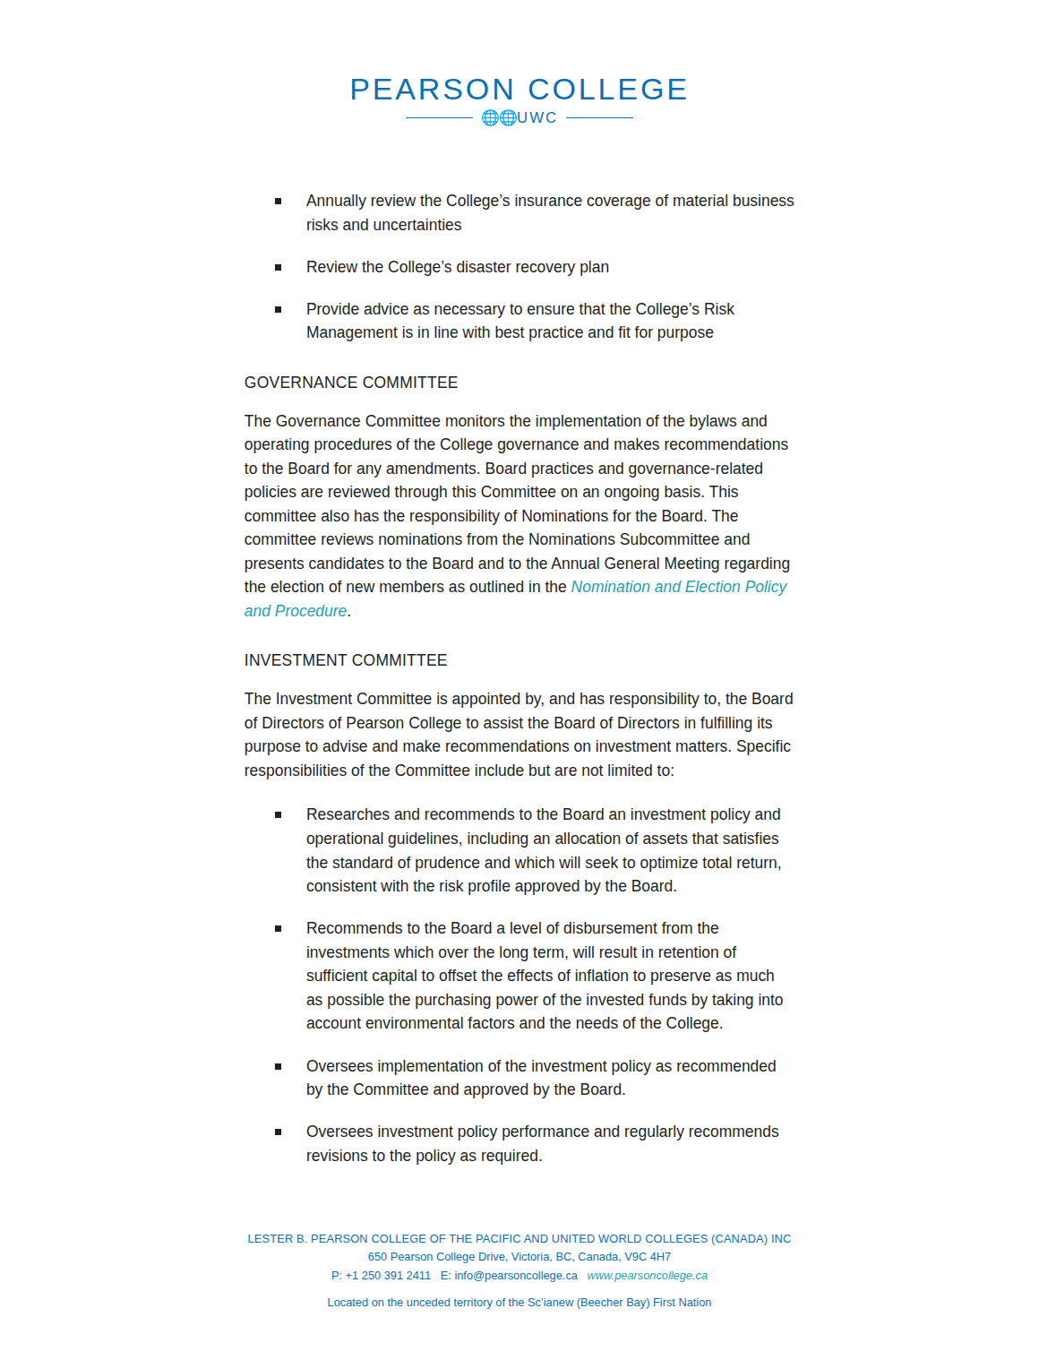PEARSON COLLEGE
🌐🌐UWC
Annually review the College’s insurance coverage of material business risks and uncertainties
Review the College’s disaster recovery plan
Provide advice as necessary to ensure that the College’s Risk Management is in line with best practice and fit for purpose
GOVERNANCE COMMITTEE
The Governance Committee monitors the implementation of the bylaws and operating procedures of the College governance and makes recommendations to the Board for any amendments. Board practices and governance-related policies are reviewed through this Committee on an ongoing basis. This committee also has the responsibility of Nominations for the Board. The committee reviews nominations from the Nominations Subcommittee and presents candidates to the Board and to the Annual General Meeting regarding the election of new members as outlined in the Nomination and Election Policy and Procedure.
INVESTMENT COMMITTEE
The Investment Committee is appointed by, and has responsibility to, the Board of Directors of Pearson College to assist the Board of Directors in fulfilling its purpose to advise and make recommendations on investment matters. Specific responsibilities of the Committee include but are not limited to:
Researches and recommends to the Board an investment policy and operational guidelines, including an allocation of assets that satisfies the standard of prudence and which will seek to optimize total return, consistent with the risk profile approved by the Board.
Recommends to the Board a level of disbursement from the investments which over the long term, will result in retention of sufficient capital to offset the effects of inflation to preserve as much as possible the purchasing power of the invested funds by taking into account environmental factors and the needs of the College.
Oversees implementation of the investment policy as recommended by the Committee and approved by the Board.
Oversees investment policy performance and regularly recommends revisions to the policy as required.
LESTER B. PEARSON COLLEGE OF THE PACIFIC AND UNITED WORLD COLLEGES (CANADA) INC
650 Pearson College Drive, Victoria, BC, Canada, V9C 4H7
P: +1 250 391 2411 E: info@pearsoncollege.ca www.pearsoncollege.ca
Located on the unceded territory of the Sc’ianew (Beecher Bay) First Nation